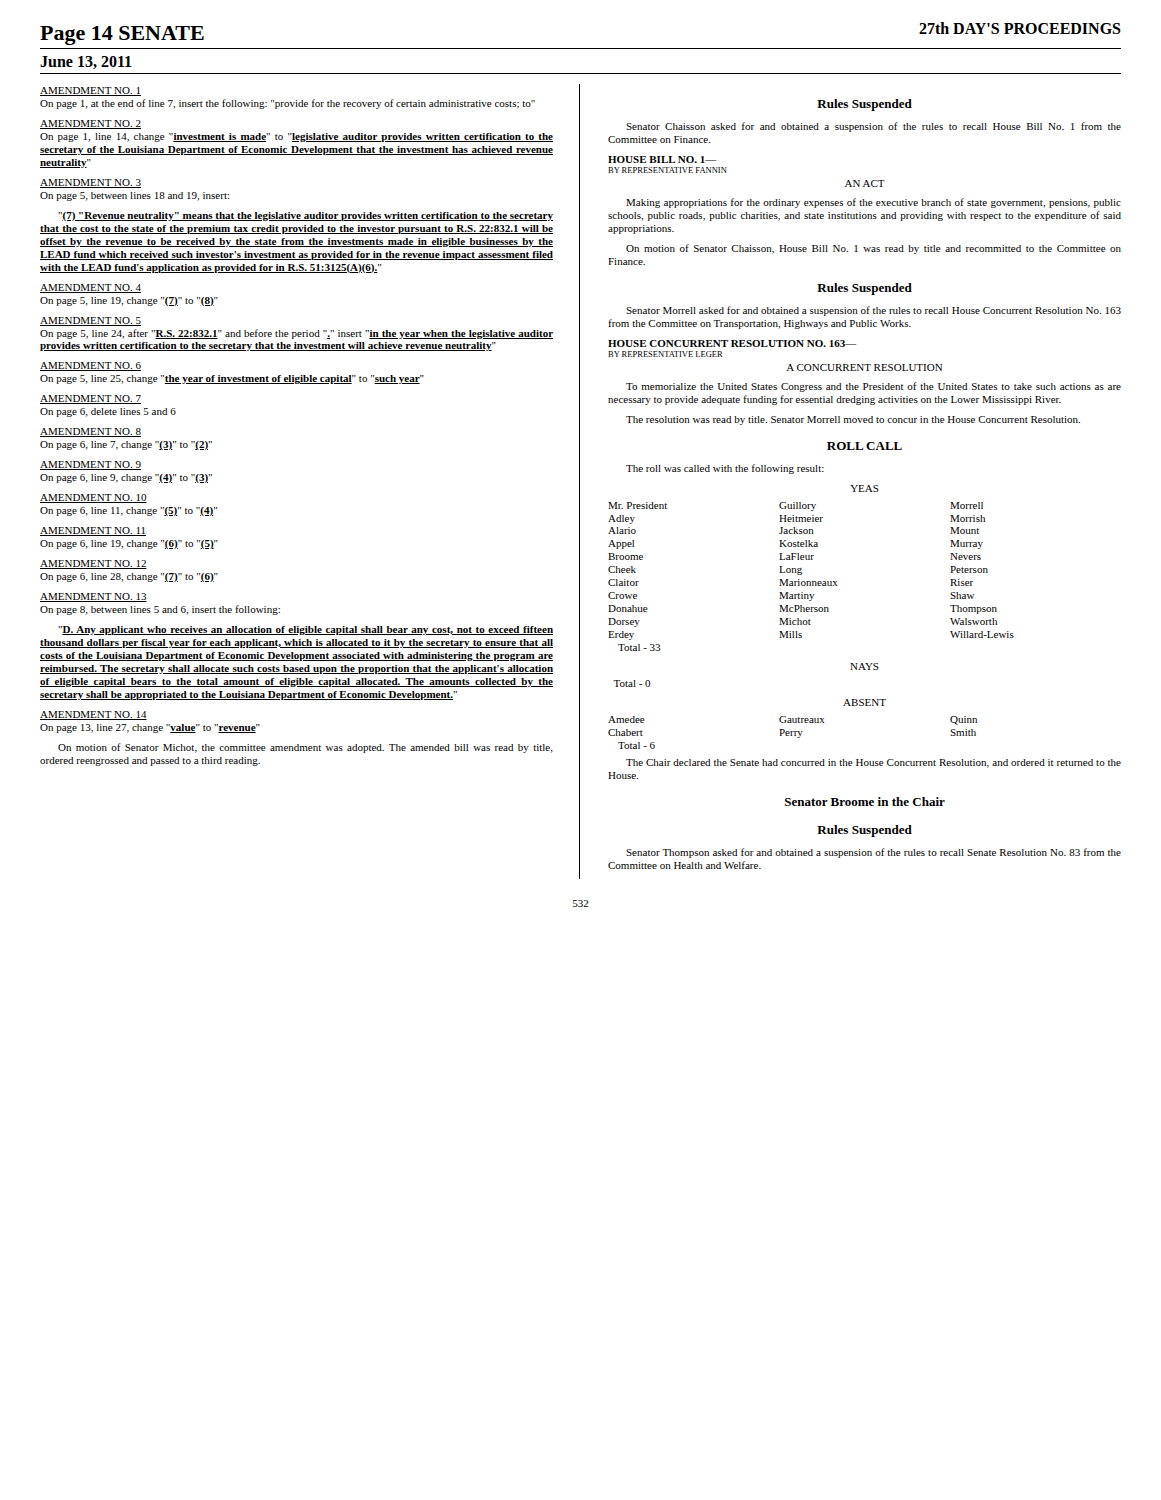Page 14 SENATE
27th DAY'S PROCEEDINGS
June 13, 2011
AMENDMENT NO. 1
On page 1, at the end of line 7, insert the following: "provide for the recovery of certain administrative costs; to"
AMENDMENT NO. 2
On page 1, line 14, change "investment is made" to "legislative auditor provides written certification to the secretary of the Louisiana Department of Economic Development that the investment has achieved revenue neutrality"
AMENDMENT NO. 3
On page 5, between lines 18 and 19, insert:
"(7) "Revenue neutrality" means that the legislative auditor provides written certification to the secretary that the cost to the state of the premium tax credit provided to the investor pursuant to R.S. 22:832.1 will be offset by the revenue to be received by the state from the investments made in eligible businesses by the LEAD fund which received such investor's investment as provided for in the revenue impact assessment filed with the LEAD fund's application as provided for in R.S. 51:3125(A)(6)."
AMENDMENT NO. 4
On page 5, line 19, change "(7)" to "(8)"
AMENDMENT NO. 5
On page 5, line 24, after "R.S. 22:832.1" and before the period "." insert "in the year when the legislative auditor provides written certification to the secretary that the investment will achieve revenue neutrality"
AMENDMENT NO. 6
On page 5, line 25, change "the year of investment of eligible capital" to "such year"
AMENDMENT NO. 7
On page 6, delete lines 5 and 6
AMENDMENT NO. 8
On page 6, line 7, change "(3)" to "(2)"
AMENDMENT NO. 9
On page 6, line 9, change "(4)" to "(3)"
AMENDMENT NO. 10
On page 6, line 11, change "(5)" to "(4)"
AMENDMENT NO. 11
On page 6, line 19, change "(6)" to "(5)"
AMENDMENT NO. 12
On page 6, line 28, change "(7)" to "(6)"
AMENDMENT NO. 13
On page 8, between lines 5 and 6, insert the following:
"D. Any applicant who receives an allocation of eligible capital shall bear any cost, not to exceed fifteen thousand dollars per fiscal year for each applicant, which is allocated to it by the secretary to ensure that all costs of the Louisiana Department of Economic Development associated with administering the program are reimbursed. The secretary shall allocate such costs based upon the proportion that the applicant's allocation of eligible capital bears to the total amount of eligible capital allocated. The amounts collected by the secretary shall be appropriated to the Louisiana Department of Economic Development."
AMENDMENT NO. 14
On page 13, line 27, change "value" to "revenue"
On motion of Senator Michot, the committee amendment was adopted. The amended bill was read by title, ordered reengrossed and passed to a third reading.
Rules Suspended
Senator Chaisson asked for and obtained a suspension of the rules to recall House Bill No. 1 from the Committee on Finance.
HOUSE BILL NO. 1—
BY REPRESENTATIVE FANNIN
AN ACT
Making appropriations for the ordinary expenses of the executive branch of state government, pensions, public schools, public roads, public charities, and state institutions and providing with respect to the expenditure of said appropriations.
On motion of Senator Chaisson, House Bill No. 1 was read by title and recommitted to the Committee on Finance.
Rules Suspended
Senator Morrell asked for and obtained a suspension of the rules to recall House Concurrent Resolution No. 163 from the Committee on Transportation, Highways and Public Works.
HOUSE CONCURRENT RESOLUTION NO. 163—
BY REPRESENTATIVE LEGER
A CONCURRENT RESOLUTION
To memorialize the United States Congress and the President of the United States to take such actions as are necessary to provide adequate funding for essential dredging activities on the Lower Mississippi River.
The resolution was read by title. Senator Morrell moved to concur in the House Concurrent Resolution.
ROLL CALL
The roll was called with the following result:
YEAS
| Mr. President | Guillory | Morrell |
| Adley | Heitmeier | Morrish |
| Alario | Jackson | Mount |
| Appel | Kostelka | Murray |
| Broome | LaFleur | Nevers |
| Cheek | Long | Peterson |
| Claitor | Marionneaux | Riser |
| Crowe | Martiny | Shaw |
| Donahue | McPherson | Thompson |
| Dorsey | Michot | Walsworth |
| Erdey | Mills | Willard-Lewis |
Total - 33
NAYS
Total - 0
ABSENT
| Amedee | Gautreaux | Quinn |
| Chabert | Perry | Smith |
Total - 6
The Chair declared the Senate had concurred in the House Concurrent Resolution, and ordered it returned to the House.
Senator Broome in the Chair
Rules Suspended
Senator Thompson asked for and obtained a suspension of the rules to recall Senate Resolution No. 83 from the Committee on Health and Welfare.
532